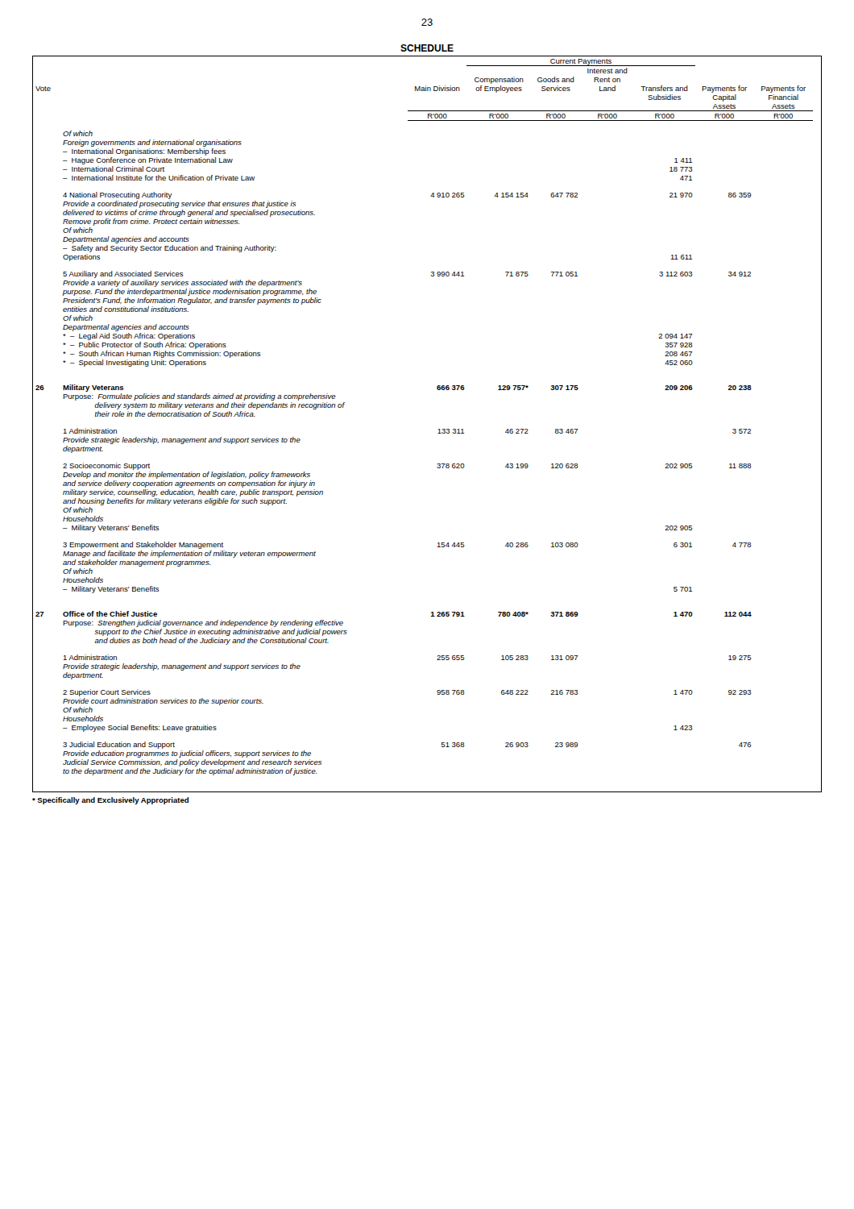23
SCHEDULE
| | | | Current Payments | | | |
| --- | --- | --- | --- | --- | --- | --- |
| | Interest and | |
| Compensation | Goods and | Rent on | |
| Vote | | Main Division | of Employees | Services | Land | Transfers and Subsidies | Payments for Capital Assets | Payments for Financial Assets |
| | | R'000 | R'000 | R'000 | R'000 | R'000 | R'000 | R'000 |
| | Of which | | | | | | | |
| | Foreign governments and international organisations | | | | | | | |
| | – International Organisations: Membership fees | | | | | | | |
| | – Hague Conference on Private International Law | | | | | 1 411 | | |
| | – International Criminal Court | | | | | 18 773 | | |
| | – International Institute for the Unification of Private Law | | | | | 471 | | |
| | 4 National Prosecuting Authority | 4 910 265 | 4 154 154 | 647 782 | | 21 970 | 86 359 | |
| | Provide a coordinated prosecuting service that ensures that justice is delivered to victims of crime through general and specialised prosecutions. Remove profit from crime. Protect certain witnesses. | | | | | | | |
| | Of which | | | | | | | |
| | Departmental agencies and accounts | | | | | | | |
| | – Safety and Security Sector Education and Training Authority: | | | | | | | |
| | Operations | | | | | 11 611 | | |
| | 5 Auxiliary and Associated Services | 3 990 441 | 71 875 | 771 051 | | 3 112 603 | 34 912 | |
| | Provide a variety of auxiliary services associated with the department's purpose. Fund the interdepartmental justice modernisation programme, the President's Fund, the Information Regulator, and transfer payments to public entities and constitutional institutions. | | | | | | | |
| | Of which | | | | | | | |
| | Departmental agencies and accounts | | | | | | | |
| | * – Legal Aid South Africa: Operations | | | | | 2 094 147 | | |
| | * – Public Protector of South Africa: Operations | | | | | 357 928 | | |
| | * – South African Human Rights Commission: Operations | | | | | 208 467 | | |
| | * – Special Investigating Unit: Operations | | | | | 452 060 | | |
| 26 | Military Veterans | 666 376 | 129 757* | 307 175 | | 209 206 | 20 238 | |
| | Purpose: Formulate policies and standards aimed at providing a comprehensive delivery system to military veterans and their dependants in recognition of their role in the democratisation of South Africa. | | | | | | | |
| | 1 Administration | 133 311 | 46 272 | 83 467 | | | 3 572 | |
| | Provide strategic leadership, management and support services to the department. | | | | | | | |
| | 2 Socioeconomic Support | 378 620 | 43 199 | 120 628 | | 202 905 | 11 888 | |
| | Develop and monitor the implementation of legislation, policy frameworks and service delivery cooperation agreements on compensation for injury in military service, counselling, education, health care, public transport, pension and housing benefits for military veterans eligible for such support. | | | | | | | |
| | Of which | | | | | | | |
| | Households | | | | | | | |
| | – Military Veterans' Benefits | | | | | 202 905 | | |
| | 3 Empowerment and Stakeholder Management | 154 445 | 40 286 | 103 080 | | 6 301 | 4 778 | |
| | Manage and facilitate the implementation of military veteran empowerment and stakeholder management programmes. | | | | | | | |
| | Of which | | | | | | | |
| | Households | | | | | | | |
| | – Military Veterans' Benefits | | | | | 5 701 | | |
| 27 | Office of the Chief Justice | 1 265 791 | 780 408* | 371 869 | | 1 470 | 112 044 | |
| | Purpose: Strengthen judicial governance and independence by rendering effective support to the Chief Justice in executing administrative and judicial powers and duties as both head of the Judiciary and the Constitutional Court. | | | | | | | |
| | 1 Administration | 255 655 | 105 283 | 131 097 | | | 19 275 | |
| | Provide strategic leadership, management and support services to the department. | | | | | | | |
| | 2 Superior Court Services | 958 768 | 648 222 | 216 783 | | 1 470 | 92 293 | |
| | Provide court administration services to the superior courts. | | | | | | | |
| | Of which | | | | | | | |
| | Households | | | | | | | |
| | – Employee Social Benefits: Leave gratuities | | | | | 1 423 | | |
| | 3 Judicial Education and Support | 51 368 | 26 903 | 23 989 | | | 476 | |
| | Provide education programmes to judicial officers, support services to the Judicial Service Commission, and policy development and research services to the department and the Judiciary for the optimal administration of justice. | | | | | | | |
* Specifically and Exclusively Appropriated